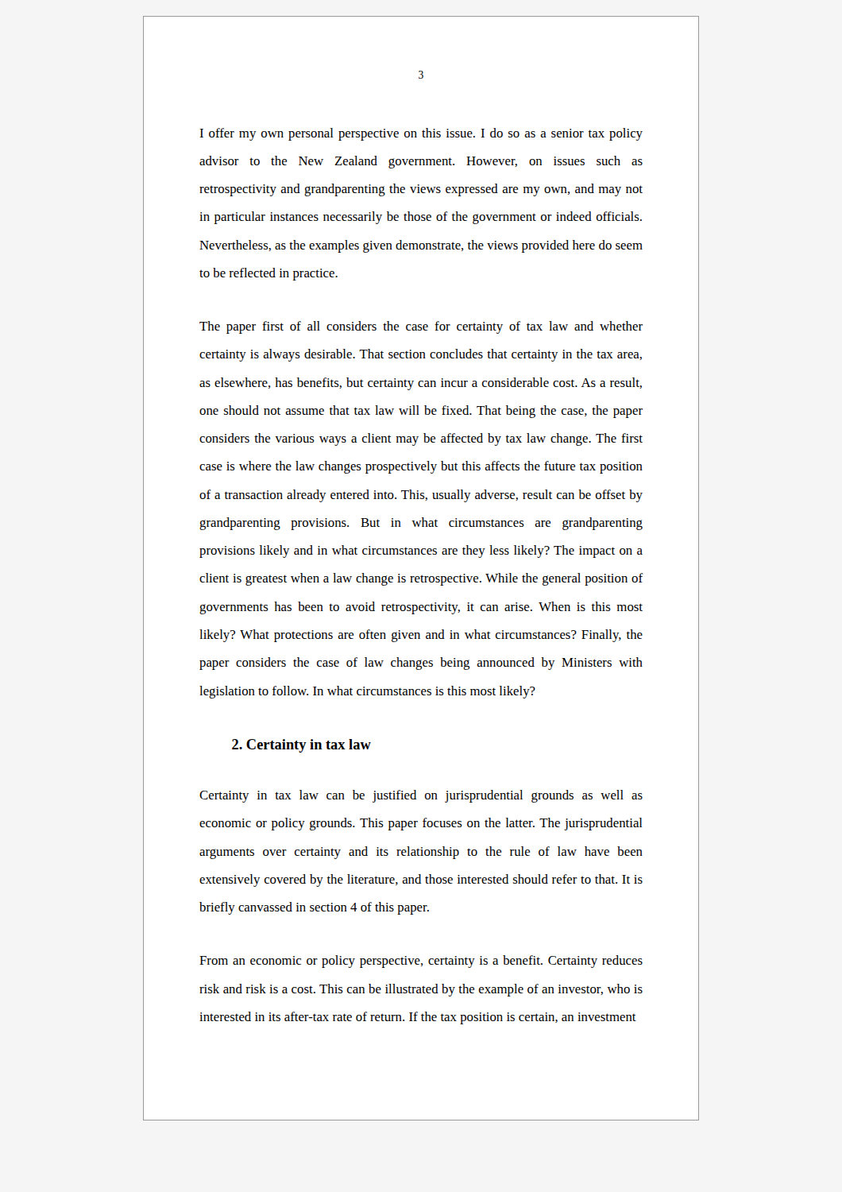3
I offer my own personal perspective on this issue. I do so as a senior tax policy advisor to the New Zealand government. However, on issues such as retrospectivity and grandparenting the views expressed are my own, and may not in particular instances necessarily be those of the government or indeed officials. Nevertheless, as the examples given demonstrate, the views provided here do seem to be reflected in practice.
The paper first of all considers the case for certainty of tax law and whether certainty is always desirable. That section concludes that certainty in the tax area, as elsewhere, has benefits, but certainty can incur a considerable cost. As a result, one should not assume that tax law will be fixed. That being the case, the paper considers the various ways a client may be affected by tax law change. The first case is where the law changes prospectively but this affects the future tax position of a transaction already entered into. This, usually adverse, result can be offset by grandparenting provisions. But in what circumstances are grandparenting provisions likely and in what circumstances are they less likely? The impact on a client is greatest when a law change is retrospective. While the general position of governments has been to avoid retrospectivity, it can arise. When is this most likely? What protections are often given and in what circumstances? Finally, the paper considers the case of law changes being announced by Ministers with legislation to follow. In what circumstances is this most likely?
2. Certainty in tax law
Certainty in tax law can be justified on jurisprudential grounds as well as economic or policy grounds. This paper focuses on the latter. The jurisprudential arguments over certainty and its relationship to the rule of law have been extensively covered by the literature, and those interested should refer to that. It is briefly canvassed in section 4 of this paper.
From an economic or policy perspective, certainty is a benefit. Certainty reduces risk and risk is a cost. This can be illustrated by the example of an investor, who is interested in its after-tax rate of return. If the tax position is certain, an investment